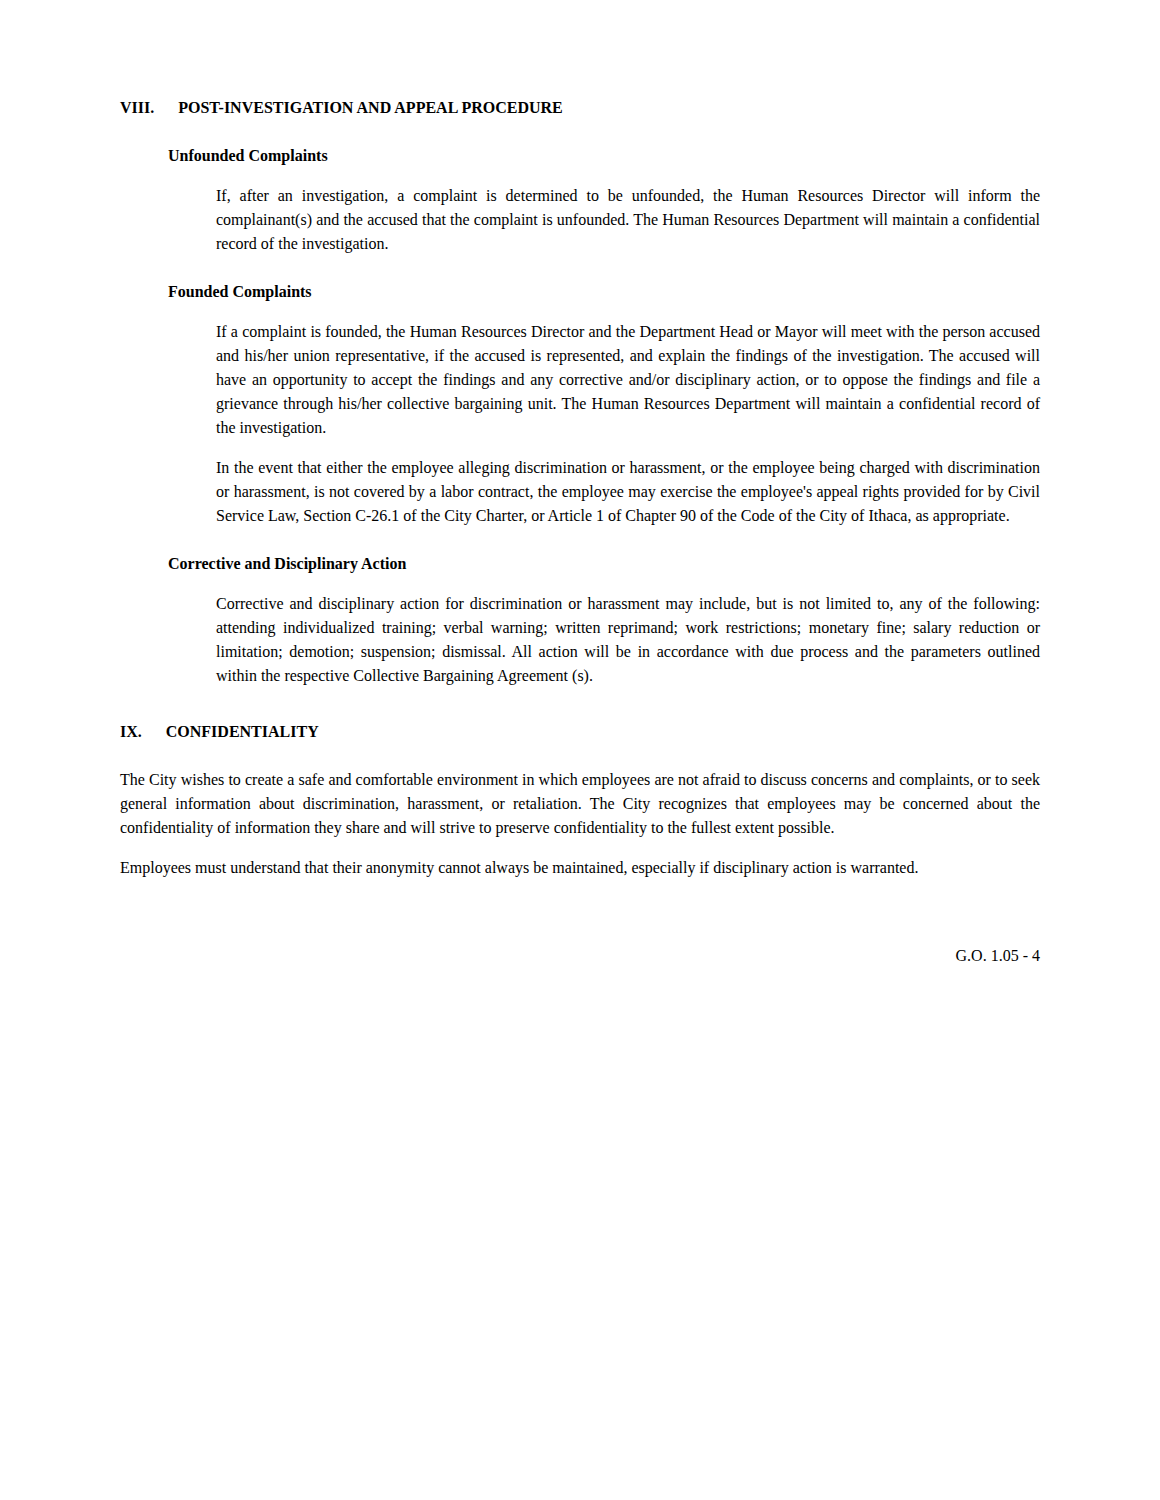VIII. POST-INVESTIGATION AND APPEAL PROCEDURE
Unfounded Complaints
If, after an investigation, a complaint is determined to be unfounded, the Human Resources Director will inform the complainant(s) and the accused that the complaint is unfounded. The Human Resources Department will maintain a confidential record of the investigation.
Founded Complaints
If a complaint is founded, the Human Resources Director and the Department Head or Mayor will meet with the person accused and his/her union representative, if the accused is represented, and explain the findings of the investigation. The accused will have an opportunity to accept the findings and any corrective and/or disciplinary action, or to oppose the findings and file a grievance through his/her collective bargaining unit. The Human Resources Department will maintain a confidential record of the investigation.
In the event that either the employee alleging discrimination or harassment, or the employee being charged with discrimination or harassment, is not covered by a labor contract, the employee may exercise the employee's appeal rights provided for by Civil Service Law, Section C-26.1 of the City Charter, or Article 1 of Chapter 90 of the Code of the City of Ithaca, as appropriate.
Corrective and Disciplinary Action
Corrective and disciplinary action for discrimination or harassment may include, but is not limited to, any of the following: attending individualized training; verbal warning; written reprimand; work restrictions; monetary fine; salary reduction or limitation; demotion; suspension; dismissal. All action will be in accordance with due process and the parameters outlined within the respective Collective Bargaining Agreement (s).
IX. CONFIDENTIALITY
The City wishes to create a safe and comfortable environment in which employees are not afraid to discuss concerns and complaints, or to seek general information about discrimination, harassment, or retaliation. The City recognizes that employees may be concerned about the confidentiality of information they share and will strive to preserve confidentiality to the fullest extent possible.
Employees must understand that their anonymity cannot always be maintained, especially if disciplinary action is warranted.
G.O. 1.05 - 4